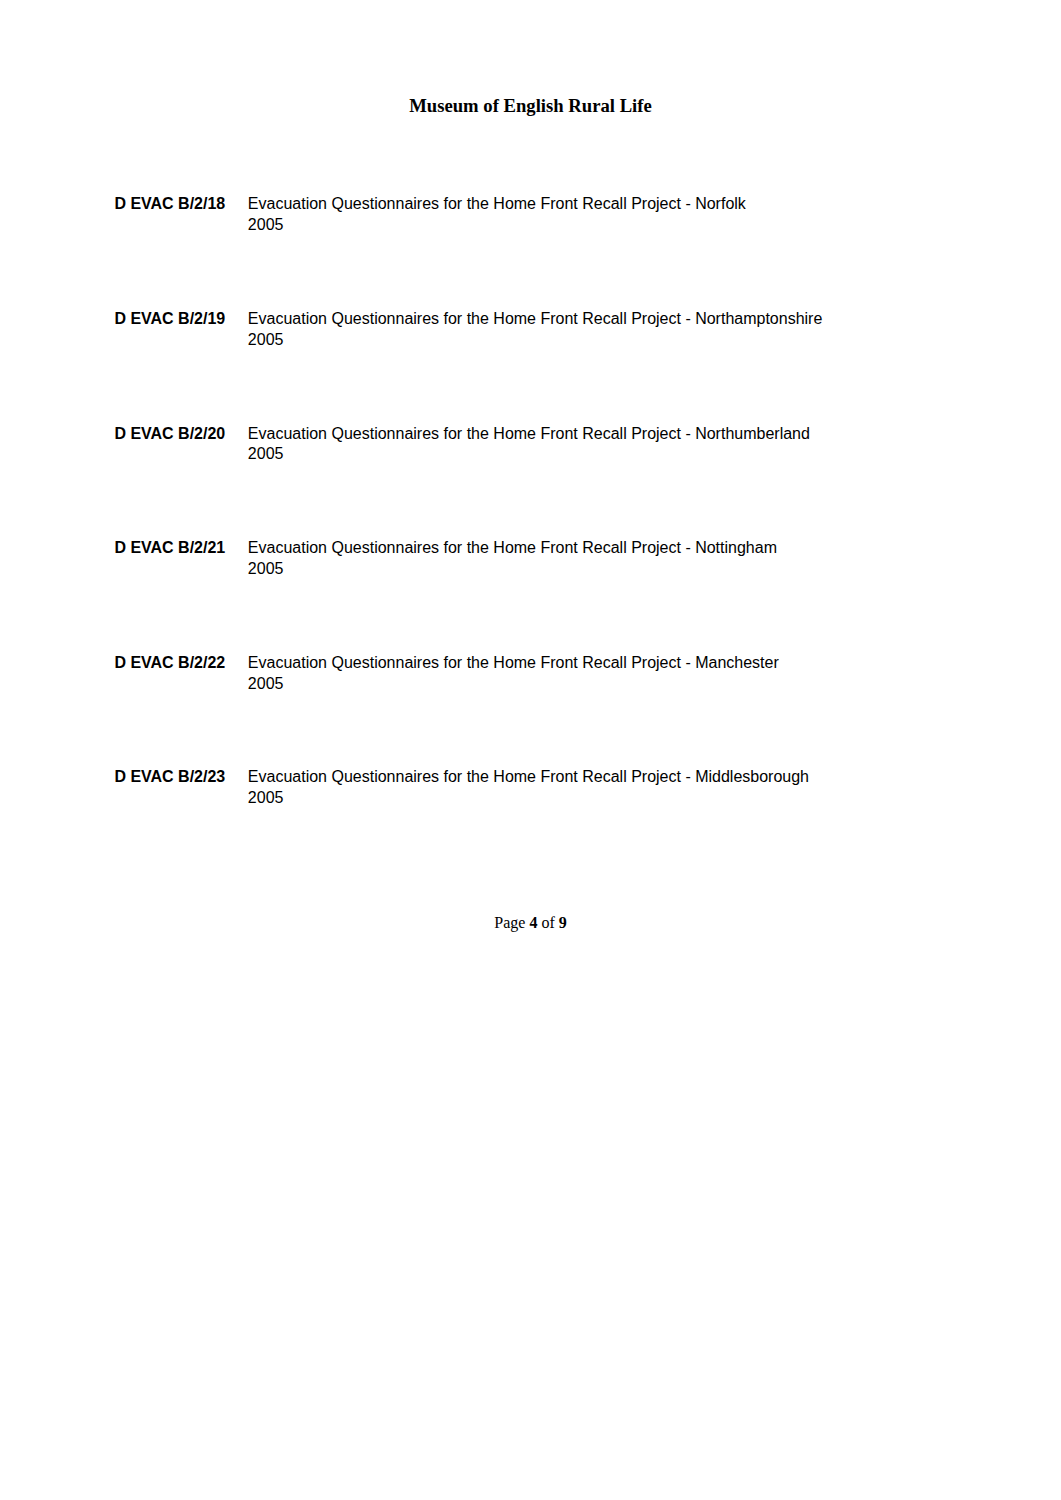Museum of English Rural Life
| D EVAC B/2/18 | Evacuation Questionnaires for the Home Front Recall Project - Norfolk 2005 |
| D EVAC B/2/19 | Evacuation Questionnaires for the Home Front Recall Project - Northamptonshire 2005 |
| D EVAC B/2/20 | Evacuation Questionnaires for the Home Front Recall Project - Northumberland 2005 |
| D EVAC B/2/21 | Evacuation Questionnaires for the Home Front Recall Project - Nottingham 2005 |
| D EVAC B/2/22 | Evacuation Questionnaires for the Home Front Recall Project - Manchester 2005 |
| D EVAC B/2/23 | Evacuation Questionnaires for the Home Front Recall Project - Middlesborough 2005 |
Page 4 of 9